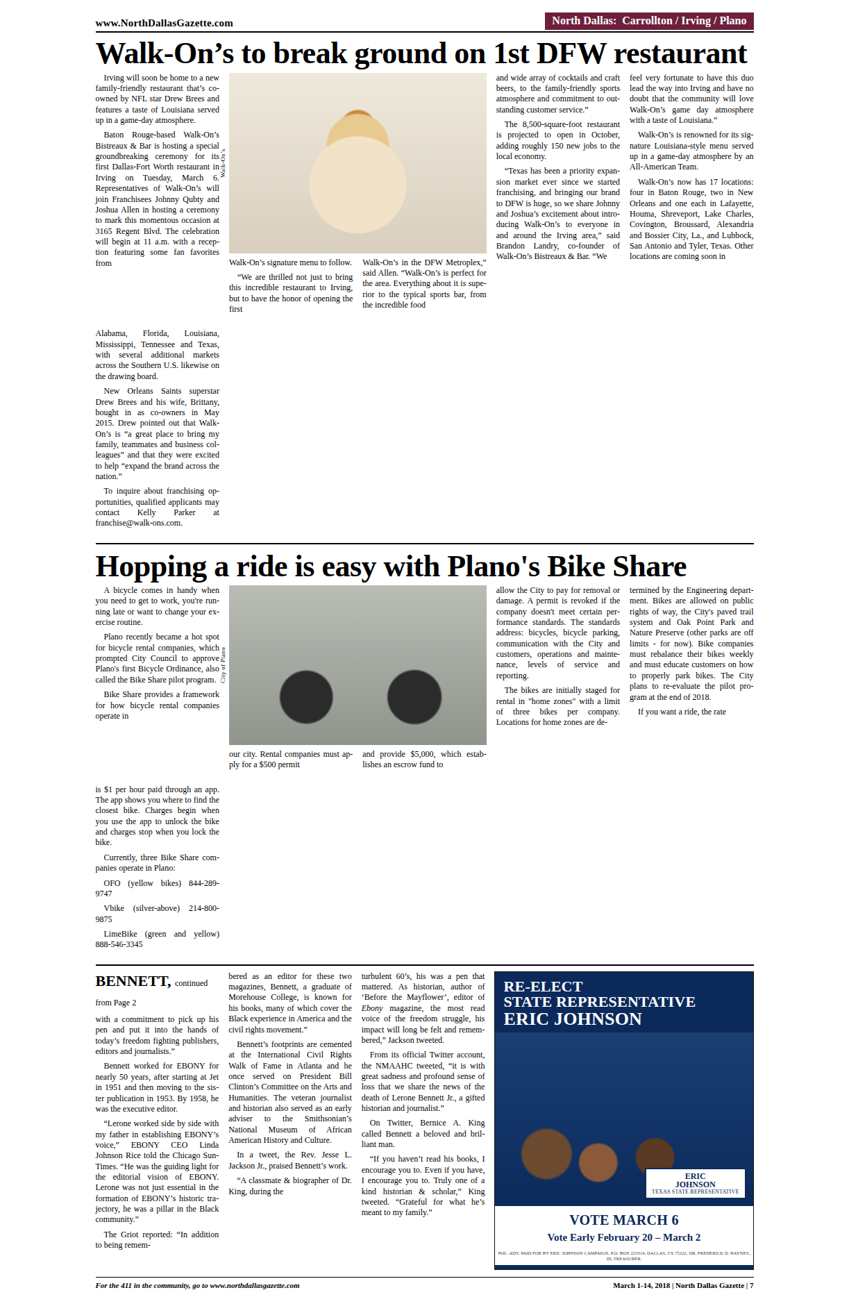www.NorthDallasGazette.com
North Dallas: Carrollton / Irving / Plano
Walk-On’s to break ground on 1st DFW restaurant
Irving will soon be home to a new family-friendly restaurant that’s co-owned by NFL star Drew Brees and features a taste of Louisiana served up in a game-day atmosphere.
Baton Rouge-based Walk-On’s Bistreaux & Bar is hosting a special groundbreaking ceremony for its first Dallas-Fort Worth restaurant in Irving on Tuesday, March 6. Representatives of Walk-On’s will join Franchisees Johnny Qubty and Joshua Allen in hosting a ceremony to mark this momentous occasion at 3165 Regent Blvd. The celebration will begin at 11 a.m. with a reception featuring some fan favorites from
Walk-On’s
Walk-On’s signature menu to follow.
“We are thrilled not just to bring this incredible restaurant to Irving, but to have the honor of opening the first
Walk-On’s in the DFW Metroplex,” said Allen. “Walk-On’s is perfect for the area. Everything about it is superior to the typical sports bar, from the incredible food
and wide array of cocktails and craft beers, to the family-friendly sports atmosphere and commitment to outstanding customer service.”
The 8,500-square-foot restaurant is projected to open in October, adding roughly 150 new jobs to the local economy.
“Texas has been a priority expansion market ever since we started franchising, and bringing our brand to DFW is huge, so we share Johnny and Joshua’s excitement about introducing Walk-On’s to everyone in and around the Irving area,” said Brandon Landry, co-founder of Walk-On’s Bistreaux & Bar. “We
feel very fortunate to have this duo lead the way into Irving and have no doubt that the community will love Walk-On’s game day atmosphere with a taste of Louisiana.”
Walk-On’s is renowned for its signature Louisiana-style menu served up in a game-day atmosphere by an All-American Team.
Walk-On’s now has 17 locations: four in Baton Rouge, two in New Orleans and one each in Lafayette, Houma, Shreveport, Lake Charles, Covington, Broussard, Alexandria and Bossier City, La., and Lubbock, San Antonio and Tyler, Texas. Other locations are coming soon in
Alabama, Florida, Louisiana, Mississippi, Tennessee and Texas, with several additional markets across the Southern U.S. likewise on the drawing board.
New Orleans Saints superstar Drew Brees and his wife, Brittany, bought in as co-owners in May 2015. Drew pointed out that Walk-On’s is “a great place to bring my family, teammates and business colleagues” and that they were excited to help “expand the brand across the nation.”
To inquire about franchising opportunities, qualified applicants may contact Kelly Parker at franchise@walk-ons.com.
Hopping a ride is easy with Plano's Bike Share
A bicycle comes in handy when you need to get to work, you're running late or want to change your exercise routine.
Plano recently became a hot spot for bicycle rental companies, which prompted City Council to approve Plano's first Bicycle Ordinance, also called the Bike Share pilot program.
Bike Share provides a framework for how bicycle rental companies operate in
City of Plano
our city. Rental companies must apply for a $500 permit
and provide $5,000, which establishes an escrow fund to
allow the City to pay for removal or damage. A permit is revoked if the company doesn't meet certain performance standards. The standards address: bicycles, bicycle parking, communication with the City and customers, operations and maintenance, levels of service and reporting.
The bikes are initially staged for rental in "home zones" with a limit of three bikes per company. Locations for home zones are de-
termined by the Engineering department. Bikes are allowed on public rights of way, the City's paved trail system and Oak Point Park and Nature Preserve (other parks are off limits - for now). Bike companies must rebalance their bikes weekly and must educate customers on how to properly park bikes. The City plans to re-evaluate the pilot program at the end of 2018.
If you want a ride, the rate
is $1 per hour paid through an app. The app shows you where to find the closest bike. Charges begin when you use the app to unlock the bike and charges stop when you lock the bike.
Currently, three Bike Share companies operate in Plano:
OFO (yellow bikes) 844-289-9747
Vbike (silver-above) 214-800-9875
LimeBike (green and yellow) 888-546-3345
BENNETT, continued from Page 2
with a commitment to pick up his pen and put it into the hands of today’s freedom fighting publishers, editors and journalists.”
Bennett worked for EBONY for nearly 50 years, after starting at Jet in 1951 and then moving to the sister publication in 1953. By 1958, he was the executive editor.
“Lerone worked side by side with my father in establishing EBONY’s voice,” EBONY CEO Linda Johnson Rice told the Chicago Sun-Times. “He was the guiding light for the editorial vision of EBONY. Lerone was not just essential in the formation of EBONY’s historic trajectory, he was a pillar in the Black community.”
The Griot reported: “In addition to being remem-
bered as an editor for these two magazines, Bennett, a graduate of Morehouse College, is known for his books, many of which cover the Black experience in America and the civil rights movement.”
Bennett’s footprints are cemented at the International Civil Rights Walk of Fame in Atlanta and he once served on President Bill Clinton’s Committee on the Arts and Humanities. The veteran journalist and historian also served as an early adviser to the Smithsonian’s National Museum of African American History and Culture.
In a tweet, the Rev. Jesse L. Jackson Jr., praised Bennett’s work.
“A classmate & biographer of Dr. King, during the
turbulent 60’s, his was a pen that mattered. As historian, author of ‘Before the Mayflower’, editor of Ebony magazine, the most read voice of the freedom struggle, his impact will long be felt and remembered,” Jackson tweeted.
From its official Twitter account, the NMAAHC tweeted, “it is with great sadness and profound sense of loss that we share the news of the death of Lerone Bennett Jr., a gifted historian and journalist.”
On Twitter, Bernice A. King called Bennett a beloved and brilliant man.
“If you haven’t read his books, I encourage you to. Even if you have, I encourage you to. Truly one of a kind historian & scholar,” King tweeted. “Grateful for what he’s meant to my family.”
RE-ELECT
STATE REPRESENTATIVE ERIC JOHNSON
ERIC
JOHNSONTEXAS STATE REPRESENTATIVE
VOTE MARCH 6
Vote Early February 20 – March 2
POL. ADV. PAID FOR BY ERIC JOHNSON CAMPAIGN, P.O. BOX 223314, DALLAS, TX 75222, DR. FREDERICK D. HAYNES, III, TREASURER.
For the 411 in the community, go to www.northdallasgazette.com
March 1-14, 2018 | North Dallas Gazette | 7